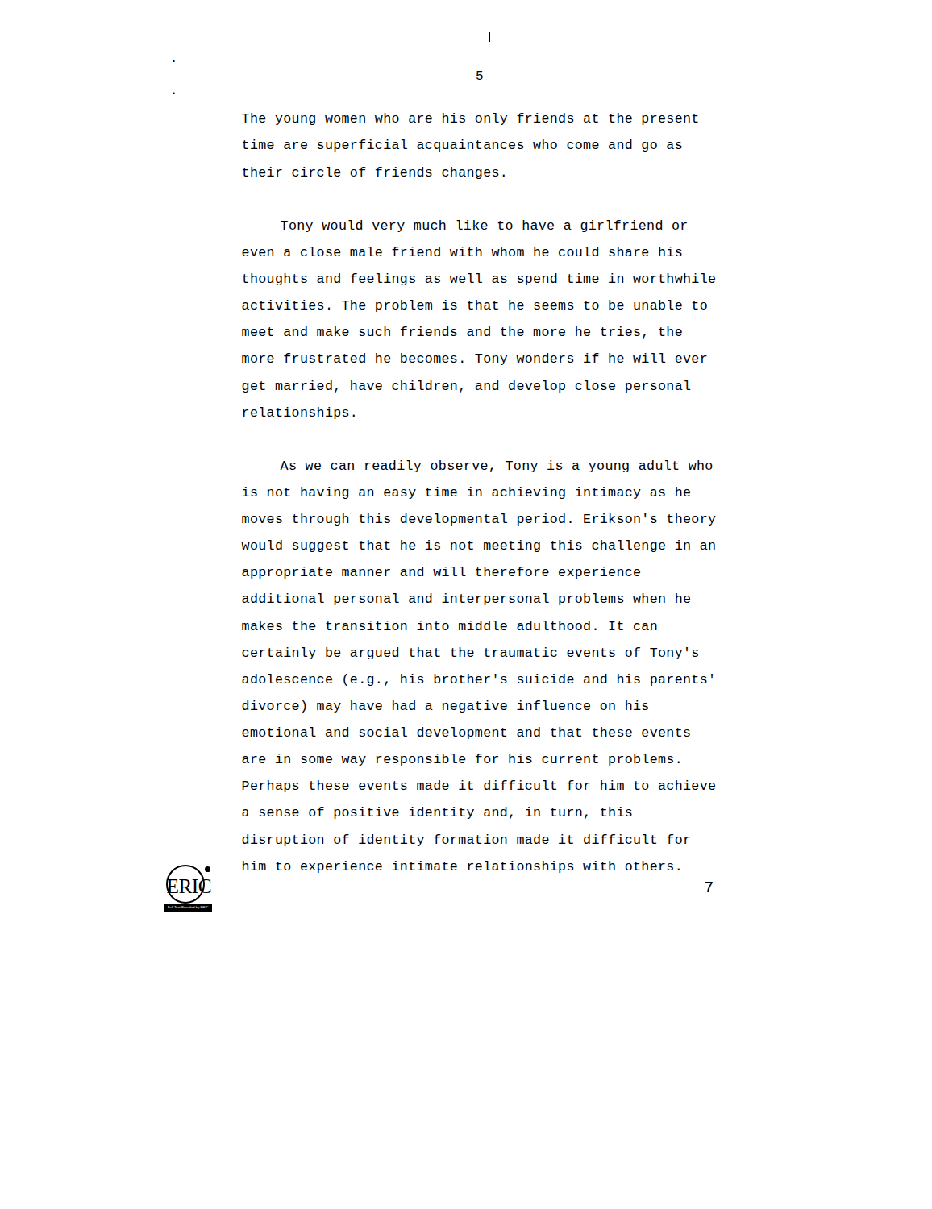. .
5
The young women who are his only friends at the present time are superficial acquaintances who come and go as their circle of friends changes.
Tony would very much like to have a girlfriend or even a close male friend with whom he could share his thoughts and feelings as well as spend time in worthwhile activities. The problem is that he seems to be unable to meet and make such friends and the more he tries, the more frustrated he becomes. Tony wonders if he will ever get married, have children, and develop close personal relationships.
As we can readily observe, Tony is a young adult who is not having an easy time in achieving intimacy as he moves through this developmental period. Erikson's theory would suggest that he is not meeting this challenge in an appropriate manner and will therefore experience additional personal and interpersonal problems when he makes the transition into middle adulthood. It can certainly be argued that the traumatic events of Tony's adolescence (e.g., his brother's suicide and his parents' divorce) may have had a negative influence on his emotional and social development and that these events are in some way responsible for his current problems. Perhaps these events made it difficult for him to achieve a sense of positive identity and, in turn, this disruption of identity formation made it difficult for him to experience intimate relationships with others.
ERIC
Full Text Provided by ERIC
7